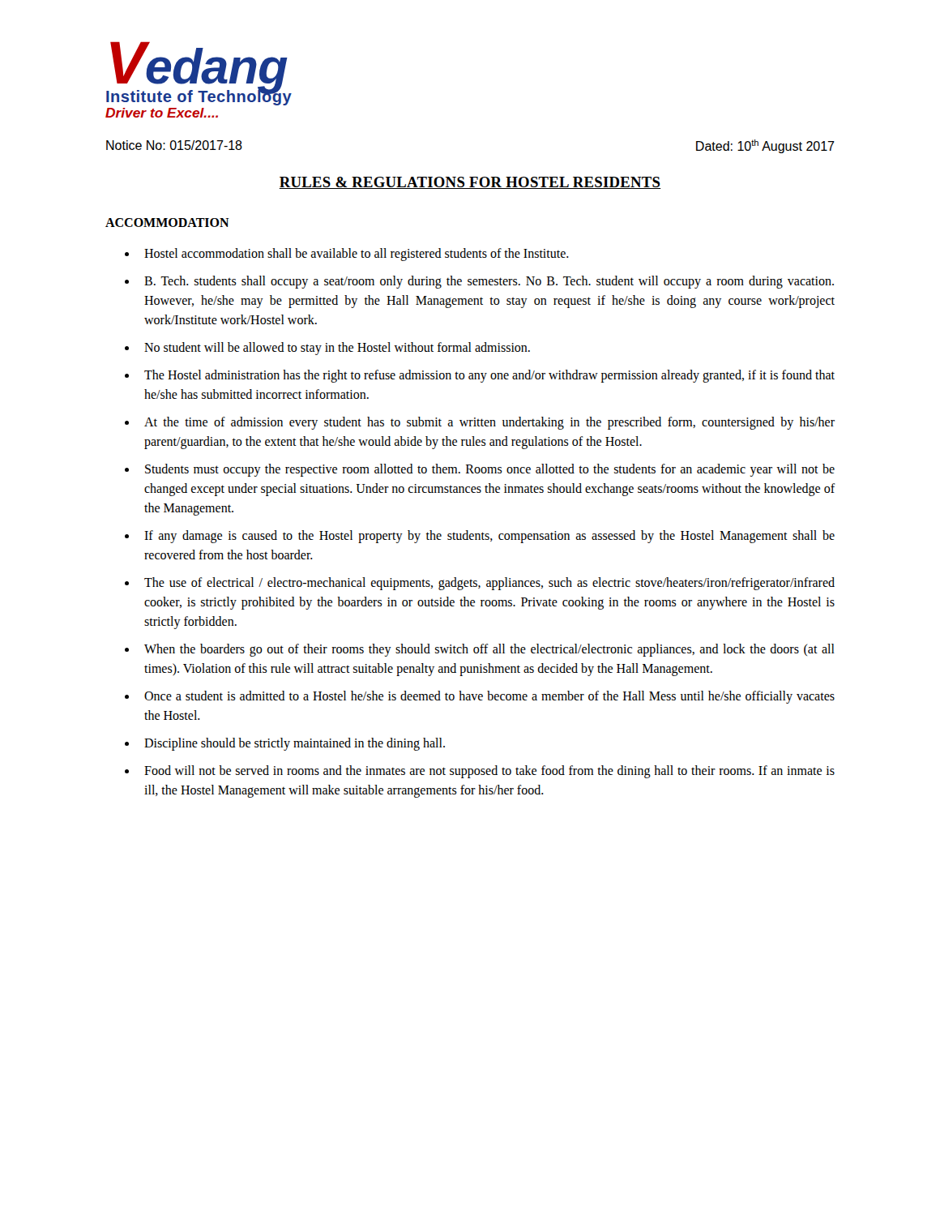Vedang
Institute of Technology
Driver to Excel....
Notice No: 015/2017-18 Dated: 10th August 2017
RULES & REGULATIONS FOR HOSTEL RESIDENTS
ACCOMMODATION
Hostel accommodation shall be available to all registered students of the Institute.
B. Tech. students shall occupy a seat/room only during the semesters. No B. Tech. student will occupy a room during vacation. However, he/she may be permitted by the Hall Management to stay on request if he/she is doing any course work/project work/Institute work/Hostel work.
No student will be allowed to stay in the Hostel without formal admission.
The Hostel administration has the right to refuse admission to any one and/or withdraw permission already granted, if it is found that he/she has submitted incorrect information.
At the time of admission every student has to submit a written undertaking in the prescribed form, countersigned by his/her parent/guardian, to the extent that he/she would abide by the rules and regulations of the Hostel.
Students must occupy the respective room allotted to them. Rooms once allotted to the students for an academic year will not be changed except under special situations. Under no circumstances the inmates should exchange seats/rooms without the knowledge of the Management.
If any damage is caused to the Hostel property by the students, compensation as assessed by the Hostel Management shall be recovered from the host boarder.
The use of electrical / electro-mechanical equipments, gadgets, appliances, such as electric stove/heaters/iron/refrigerator/infrared cooker, is strictly prohibited by the boarders in or outside the rooms. Private cooking in the rooms or anywhere in the Hostel is strictly forbidden.
When the boarders go out of their rooms they should switch off all the electrical/electronic appliances, and lock the doors (at all times). Violation of this rule will attract suitable penalty and punishment as decided by the Hall Management.
Once a student is admitted to a Hostel he/she is deemed to have become a member of the Hall Mess until he/she officially vacates the Hostel.
Discipline should be strictly maintained in the dining hall.
Food will not be served in rooms and the inmates are not supposed to take food from the dining hall to their rooms. If an inmate is ill, the Hostel Management will make suitable arrangements for his/her food.